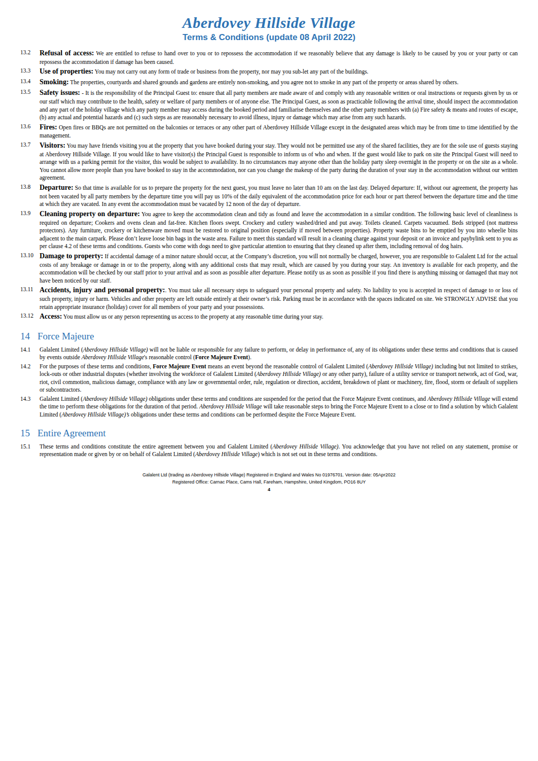Aberdovey Hillside Village
Terms & Conditions (update 08 April 2022)
13.2 Refusal of access: We are entitled to refuse to hand over to you or to repossess the accommodation if we reasonably believe that any damage is likely to be caused by you or your party or can repossess the accommodation if damage has been caused.
13.3 Use of properties: You may not carry out any form of trade or business from the property, nor may you sub-let any part of the buildings.
13.4 Smoking: The properties, courtyards and shared grounds and gardens are entirely non-smoking, and you agree not to smoke in any part of the property or areas shared by others.
13.5 Safety issues: - It is the responsibility of the Principal Guest to: ensure that all party members are made aware of and comply with any reasonable written or oral instructions or requests given by us or our staff which may contribute to the health, safety or welfare of party members or of anyone else. The Principal Guest, as soon as practicable following the arrival time, should inspect the accommodation and any part of the holiday village which any party member may access during the booked period and familiarise themselves and the other party members with (a) Fire safety & means and routes of escape, (b) any actual and potential hazards and (c) such steps as are reasonably necessary to avoid illness, injury or damage which may arise from any such hazards.
13.6 Fires: Open fires or BBQs are not permitted on the balconies or terraces or any other part of Aberdovey Hillside Village except in the designated areas which may be from time to time identified by the management.
13.7 Visitors: You may have friends visiting you at the property that you have booked during your stay. They would not be permitted use any of the shared facilities, they are for the sole use of guests staying at Aberdovey Hillside Village. If you would like to have visitor(s) the Principal Guest is responsible to inform us of who and when. If the guest would like to park on site the Principal Guest will need to arrange with us a parking permit for the visitor, this would be subject to availability. In no circumstances may anyone other than the holiday party sleep overnight in the property or on the site as a whole. You cannot allow more people than you have booked to stay in the accommodation, nor can you change the makeup of the party during the duration of your stay in the accommodation without our written agreement.
13.8 Departure: So that time is available for us to prepare the property for the next guest, you must leave no later than 10 am on the last day. Delayed departure: If, without our agreement, the property has not been vacated by all party members by the departure time you will pay us 10% of the daily equivalent of the accommodation price for each hour or part thereof between the departure time and the time at which they are vacated. In any event the accommodation must be vacated by 12 noon of the day of departure.
13.9 Cleaning property on departure: You agree to keep the accommodation clean and tidy as found and leave the accommodation in a similar condition. The following basic level of cleanliness is required on departure; Cookers and ovens clean and fat-free. Kitchen floors swept. Crockery and cutlery washed/dried and put away. Toilets cleaned. Carpets vacuumed. Beds stripped (not mattress protectors). Any furniture, crockery or kitchenware moved must be restored to original position (especially if moved between properties). Property waste bins to be emptied by you into wheelie bins adjacent to the main carpark. Please don’t leave loose bin bags in the waste area. Failure to meet this standard will result in a cleaning charge against your deposit or an invoice and paybylink sent to you as per clause 4.2 of these terms and conditions. Guests who come with dogs need to give particular attention to ensuring that they cleaned up after them, including removal of dog hairs.
13.10 Damage to property: If accidental damage of a minor nature should occur, at the Company’s discretion, you will not normally be charged, however, you are responsible to Galalent Ltd for the actual costs of any breakage or damage in or to the property, along with any additional costs that may result, which are caused by you during your stay. An inventory is available for each property, and the accommodation will be checked by our staff prior to your arrival and as soon as possible after departure. Please notify us as soon as possible if you find there is anything missing or damaged that may not have been noticed by our staff.
13.11 Accidents, injury and personal property:. You must take all necessary steps to safeguard your personal property and safety. No liability to you is accepted in respect of damage to or loss of such property, injury or harm. Vehicles and other property are left outside entirely at their owner’s risk. Parking must be in accordance with the spaces indicated on site. We STRONGLY ADVISE that you retain appropriate insurance (holiday) cover for all members of your party and your possessions.
13.12 Access: You must allow us or any person representing us access to the property at any reasonable time during your stay.
14 Force Majeure
14.1 Galalent Limited (Aberdovey Hillside Village) will not be liable or responsible for any failure to perform, or delay in performance of, any of its obligations under these terms and conditions that is caused by events outside Aberdovey Hillside Village's reasonable control (Force Majeure Event).
14.2 For the purposes of these terms and conditions, Force Majeure Event means an event beyond the reasonable control of Galalent Limited (Aberdovey Hillside Village) including but not limited to strikes, lock-outs or other industrial disputes (whether involving the workforce of Galalent Limited (Aberdovey Hillside Village) or any other party), failure of a utility service or transport network, act of God, war, riot, civil commotion, malicious damage, compliance with any law or governmental order, rule, regulation or direction, accident, breakdown of plant or machinery, fire, flood, storm or default of suppliers or subcontractors.
14.3 Galalent Limited (Aberdovey Hillside Village) obligations under these terms and conditions are suspended for the period that the Force Majeure Event continues, and Aberdovey Hillside Village will extend the time to perform these obligations for the duration of that period. Aberdovey Hillside Village will take reasonable steps to bring the Force Majeure Event to a close or to find a solution by which Galalent Limited (Aberdovey Hillside Village)’s obligations under these terms and conditions can be performed despite the Force Majeure Event.
15 Entire Agreement
15.1 These terms and conditions constitute the entire agreement between you and Galalent Limited (Aberdovey Hillside Village). You acknowledge that you have not relied on any statement, promise or representation made or given by or on behalf of Galalent Limited (Aberdovey Hillside Village) which is not set out in these terms and conditions.
Galalent Ltd (trading as Aberdovey Hillside Village) Registered in England and Wales No 01976701. Version date: 05Apr2022
Registered Office: Carnac Place, Cams Hall, Fareham, Hampshire, United Kingdom, PO16 8UY
4